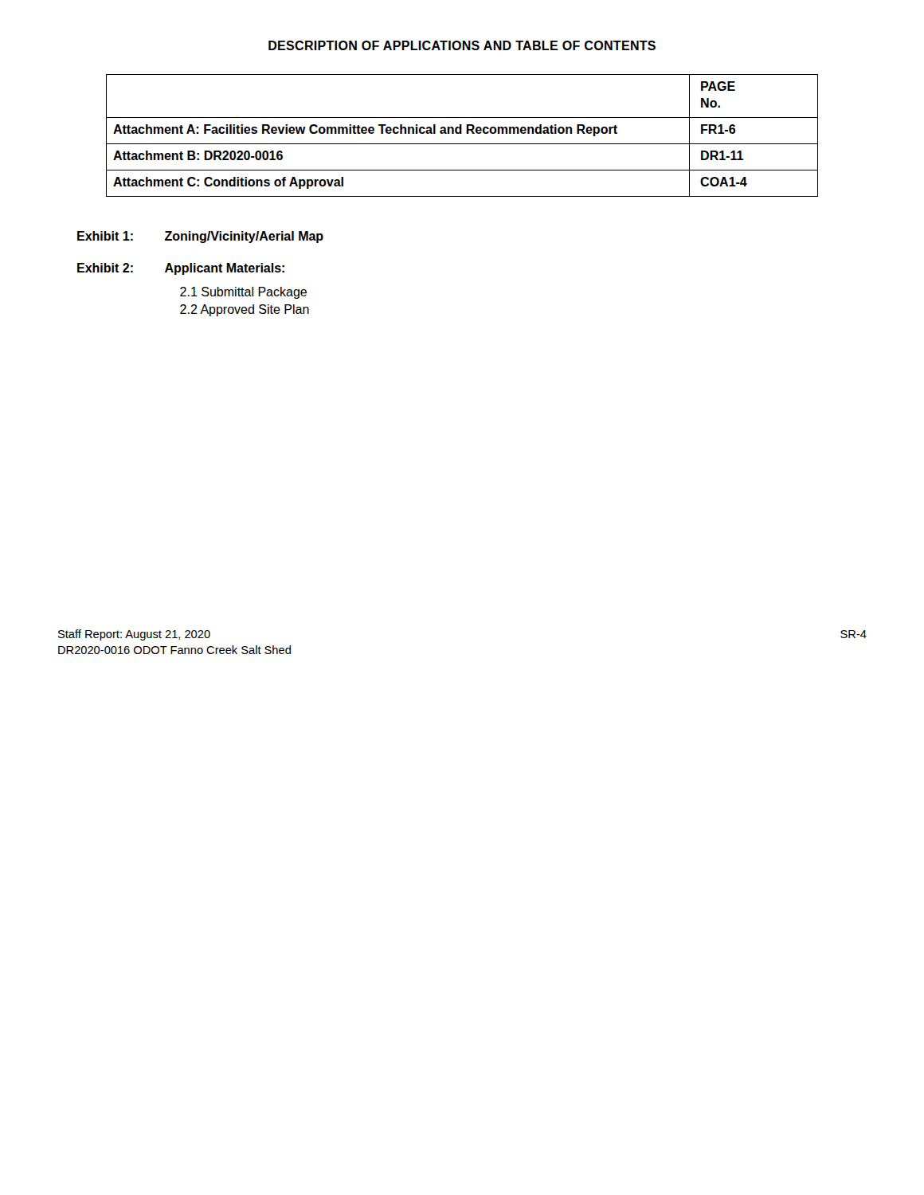DESCRIPTION OF APPLICATIONS AND TABLE OF CONTENTS
| | PAGE No. |
| Attachment A: Facilities Review Committee Technical and Recommendation Report | FR1-6 |
| Attachment B: DR2020-0016 | DR1-11 |
| Attachment C: Conditions of Approval | COA1-4 |
Exhibit 1: Zoning/Vicinity/Aerial Map
Exhibit 2: Applicant Materials:
2.1 Submittal Package
2.2 Approved Site Plan
Staff Report: August 21, 2020
DR2020-0016 ODOT Fanno Creek Salt Shed
SR-4